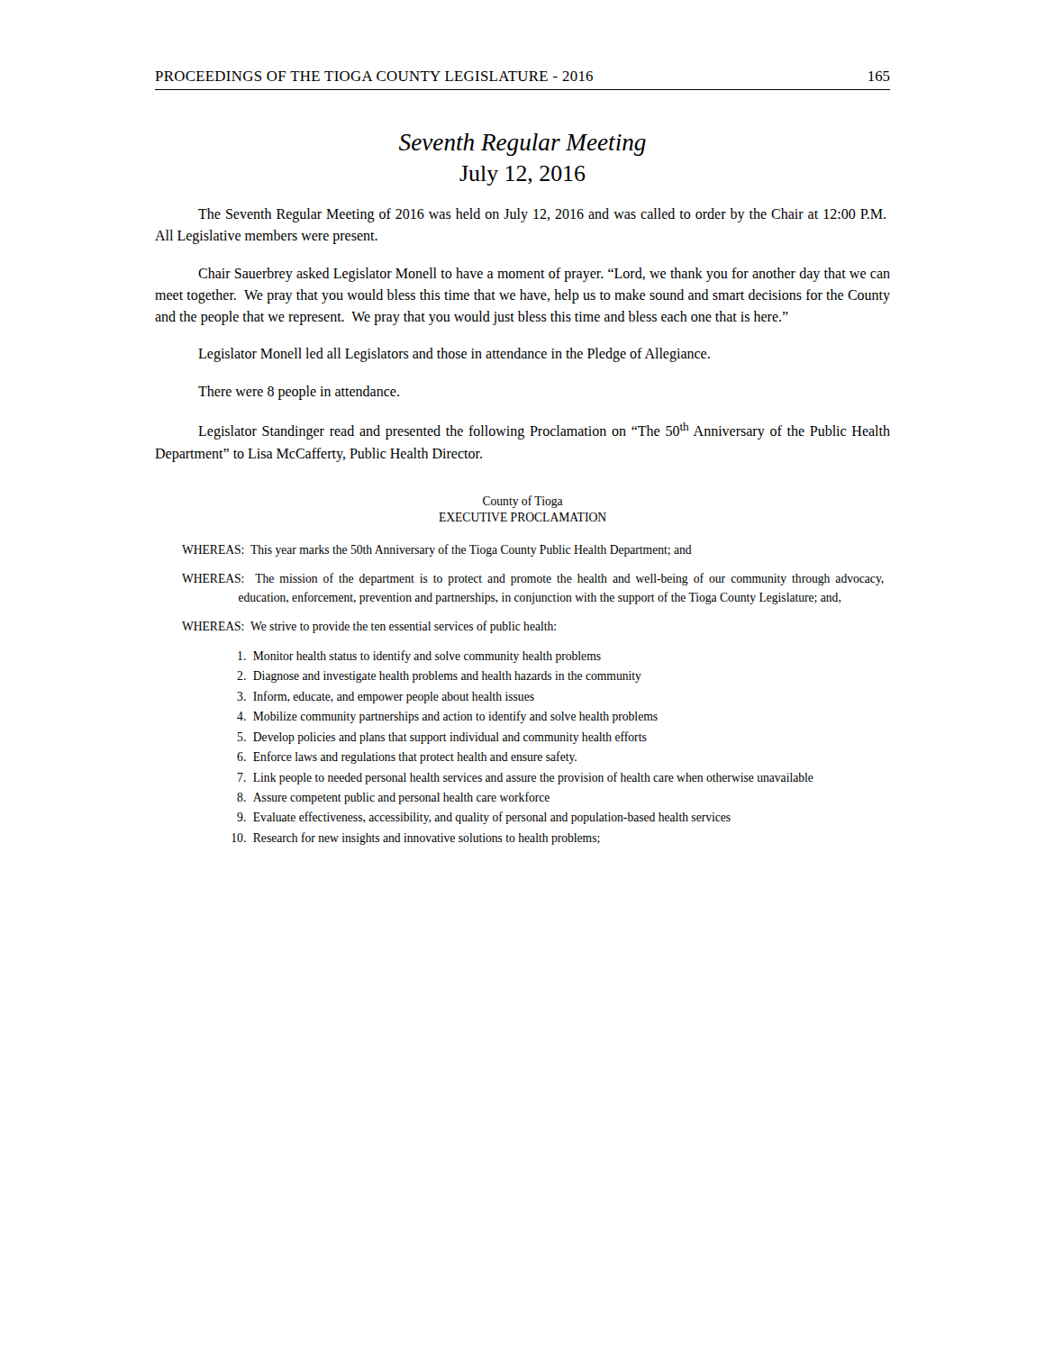Proceedings of the Tioga County Legislature - 2016 165
Seventh Regular Meeting July 12, 2016
The Seventh Regular Meeting of 2016 was held on July 12, 2016 and was called to order by the Chair at 12:00 P.M. All Legislative members were present.
Chair Sauerbrey asked Legislator Monell to have a moment of prayer. “Lord, we thank you for another day that we can meet together. We pray that you would bless this time that we have, help us to make sound and smart decisions for the County and the people that we represent. We pray that you would just bless this time and bless each one that is here.”
Legislator Monell led all Legislators and those in attendance in the Pledge of Allegiance.
There were 8 people in attendance.
Legislator Standinger read and presented the following Proclamation on “The 50th Anniversary of the Public Health Department” to Lisa McCafferty, Public Health Director.
County of Tioga Executive Proclamation
WHEREAS: This year marks the 50th Anniversary of the Tioga County Public Health Department; and
WHEREAS: The mission of the department is to protect and promote the health and well-being of our community through advocacy, education, enforcement, prevention and partnerships, in conjunction with the support of the Tioga County Legislature; and,
WHEREAS: We strive to provide the ten essential services of public health:
Monitor health status to identify and solve community health problems
Diagnose and investigate health problems and health hazards in the community
Inform, educate, and empower people about health issues
Mobilize community partnerships and action to identify and solve health problems
Develop policies and plans that support individual and community health efforts
Enforce laws and regulations that protect health and ensure safety.
Link people to needed personal health services and assure the provision of health care when otherwise unavailable
Assure competent public and personal health care workforce
Evaluate effectiveness, accessibility, and quality of personal and population-based health services
Research for new insights and innovative solutions to health problems;